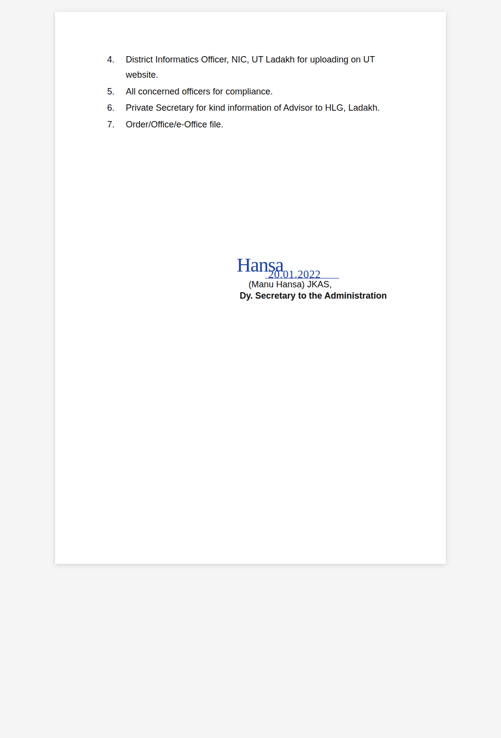4. District Informatics Officer, NIC, UT Ladakh for uploading on UT website.
5. All concerned officers for compliance.
6. Private Secretary for kind information of Advisor to HLG, Ladakh.
7. Order/Office/e-Office file.
Hansa
20.01.2022
(Manu Hansa) JKAS,
Dy. Secretary to the Administration